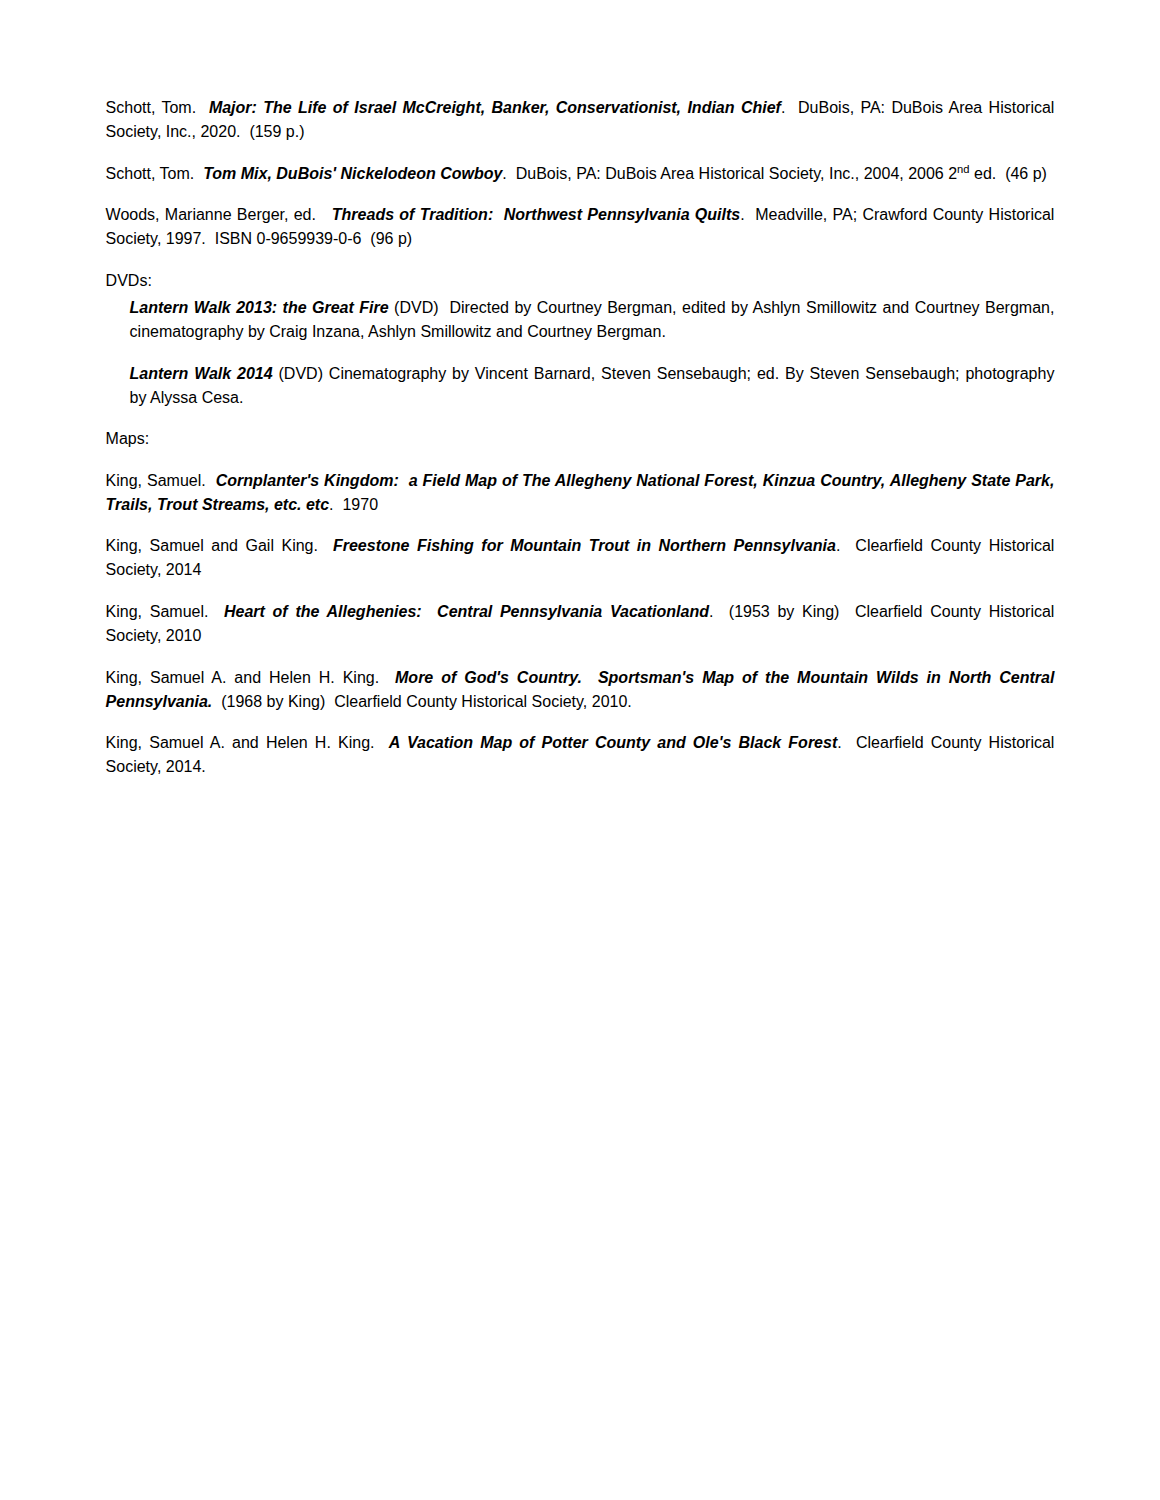Schott, Tom. Major: The Life of Israel McCreight, Banker, Conservationist, Indian Chief. DuBois, PA: DuBois Area Historical Society, Inc., 2020. (159 p.)
Schott, Tom. Tom Mix, DuBois' Nickelodeon Cowboy. DuBois, PA: DuBois Area Historical Society, Inc., 2004, 2006 2nd ed. (46 p)
Woods, Marianne Berger, ed. Threads of Tradition: Northwest Pennsylvania Quilts. Meadville, PA; Crawford County Historical Society, 1997. ISBN 0-9659939-0-6 (96 p)
DVDs:
Lantern Walk 2013: the Great Fire (DVD) Directed by Courtney Bergman, edited by Ashlyn Smillowitz and Courtney Bergman, cinematography by Craig Inzana, Ashlyn Smillowitz and Courtney Bergman.
Lantern Walk 2014 (DVD) Cinematography by Vincent Barnard, Steven Sensebaugh; ed. By Steven Sensebaugh; photography by Alyssa Cesa.
Maps:
King, Samuel. Cornplanter's Kingdom: a Field Map of The Allegheny National Forest, Kinzua Country, Allegheny State Park, Trails, Trout Streams, etc. etc. 1970
King, Samuel and Gail King. Freestone Fishing for Mountain Trout in Northern Pennsylvania. Clearfield County Historical Society, 2014
King, Samuel. Heart of the Alleghenies: Central Pennsylvania Vacationland. (1953 by King) Clearfield County Historical Society, 2010
King, Samuel A. and Helen H. King. More of God's Country. Sportsman's Map of the Mountain Wilds in North Central Pennsylvania. (1968 by King) Clearfield County Historical Society, 2010.
King, Samuel A. and Helen H. King. A Vacation Map of Potter County and Ole's Black Forest. Clearfield County Historical Society, 2014.